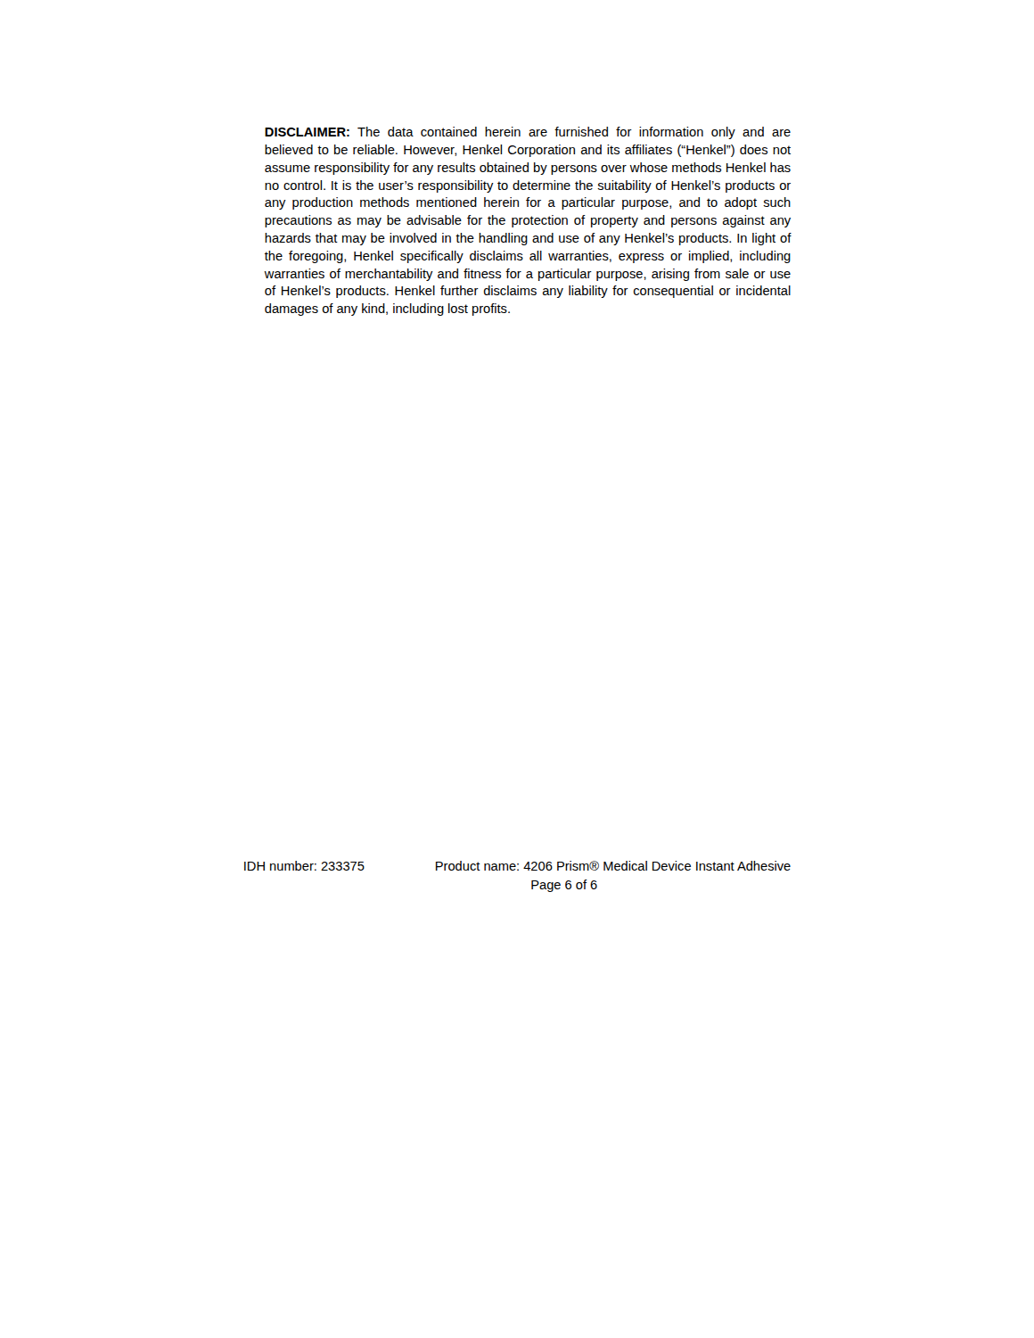DISCLAIMER: The data contained herein are furnished for information only and are believed to be reliable. However, Henkel Corporation and its affiliates (“Henkel”) does not assume responsibility for any results obtained by persons over whose methods Henkel has no control. It is the user’s responsibility to determine the suitability of Henkel’s products or any production methods mentioned herein for a particular purpose, and to adopt such precautions as may be advisable for the protection of property and persons against any hazards that may be involved in the handling and use of any Henkel’s products. In light of the foregoing, Henkel specifically disclaims all warranties, express or implied, including warranties of merchantability and fitness for a particular purpose, arising from sale or use of Henkel’s products. Henkel further disclaims any liability for consequential or incidental damages of any kind, including lost profits.
IDH number: 233375 Product name: 4206 Prism® Medical Device Instant Adhesive
Page 6 of 6